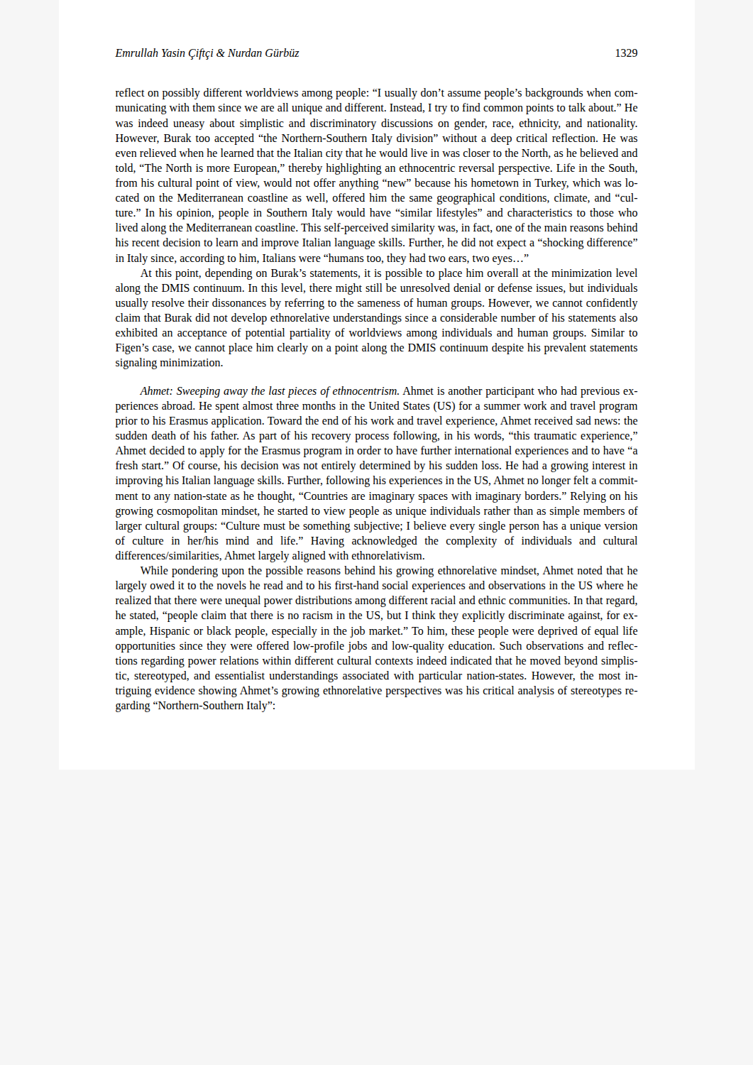Emrullah Yasin Çiftçi & Nurdan Gürbüz 1329
reflect on possibly different worldviews among people: “I usually don’t assume people’s backgrounds when communicating with them since we are all unique and different. Instead, I try to find common points to talk about.” He was indeed uneasy about simplistic and discriminatory discussions on gender, race, ethnicity, and nationality. However, Burak too accepted “the Northern-Southern Italy division” without a deep critical reflection. He was even relieved when he learned that the Italian city that he would live in was closer to the North, as he believed and told, “The North is more European,” thereby highlighting an ethnocentric reversal perspective. Life in the South, from his cultural point of view, would not offer anything “new” because his hometown in Turkey, which was located on the Mediterranean coastline as well, offered him the same geographical conditions, climate, and “culture.” In his opinion, people in Southern Italy would have “similar lifestyles” and characteristics to those who lived along the Mediterranean coastline. This self-perceived similarity was, in fact, one of the main reasons behind his recent decision to learn and improve Italian language skills. Further, he did not expect a “shocking difference” in Italy since, according to him, Italians were “humans too, they had two ears, two eyes…”
At this point, depending on Burak’s statements, it is possible to place him overall at the minimization level along the DMIS continuum. In this level, there might still be unresolved denial or defense issues, but individuals usually resolve their dissonances by referring to the sameness of human groups. However, we cannot confidently claim that Burak did not develop ethnorelative understandings since a considerable number of his statements also exhibited an acceptance of potential partiality of worldviews among individuals and human groups. Similar to Figen’s case, we cannot place him clearly on a point along the DMIS continuum despite his prevalent statements signaling minimization.
Ahmet: Sweeping away the last pieces of ethnocentrism. Ahmet is another participant who had previous experiences abroad. He spent almost three months in the United States (US) for a summer work and travel program prior to his Erasmus application. Toward the end of his work and travel experience, Ahmet received sad news: the sudden death of his father. As part of his recovery process following, in his words, “this traumatic experience,” Ahmet decided to apply for the Erasmus program in order to have further international experiences and to have “a fresh start.” Of course, his decision was not entirely determined by his sudden loss. He had a growing interest in improving his Italian language skills. Further, following his experiences in the US, Ahmet no longer felt a commitment to any nation-state as he thought, “Countries are imaginary spaces with imaginary borders.” Relying on his growing cosmopolitan mindset, he started to view people as unique individuals rather than as simple members of larger cultural groups: “Culture must be something subjective; I believe every single person has a unique version of culture in her/his mind and life.” Having acknowledged the complexity of individuals and cultural differences/similarities, Ahmet largely aligned with ethnorelativism.
While pondering upon the possible reasons behind his growing ethnorelative mindset, Ahmet noted that he largely owed it to the novels he read and to his first-hand social experiences and observations in the US where he realized that there were unequal power distributions among different racial and ethnic communities. In that regard, he stated, “people claim that there is no racism in the US, but I think they explicitly discriminate against, for example, Hispanic or black people, especially in the job market.” To him, these people were deprived of equal life opportunities since they were offered low-profile jobs and low-quality education. Such observations and reflections regarding power relations within different cultural contexts indeed indicated that he moved beyond simplistic, stereotyped, and essentialist understandings associated with particular nation-states. However, the most intriguing evidence showing Ahmet’s growing ethnorelative perspectives was his critical analysis of stereotypes regarding “Northern-Southern Italy”: